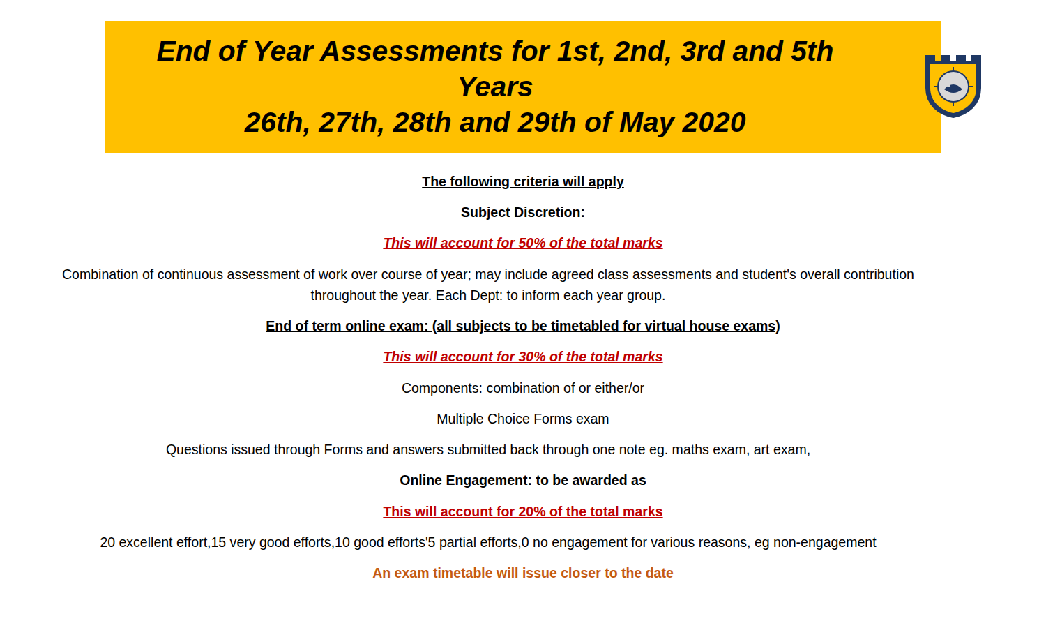End of Year Assessments for 1st, 2nd, 3rd and 5th Years
26th, 27th, 28th and 29th of May 2020
The following criteria will apply
Subject Discretion:
This will account for 50% of the total marks
Combination of continuous assessment of work over course of year; may include agreed class assessments and student's overall contribution throughout the year. Each Dept: to inform each year group.
End of term online exam: (all subjects to be timetabled for virtual house exams)
This will account for 30% of the total marks
Components: combination of or either/or
Multiple Choice Forms exam
Questions issued through Forms and answers submitted back through one note eg. maths exam, art exam,
Online Engagement: to be awarded as
This will account for 20% of the total marks
20 excellent effort,15 very good efforts,10 good efforts'5 partial efforts,0 no engagement for various reasons, eg non-engagement
An exam timetable will issue closer to the date